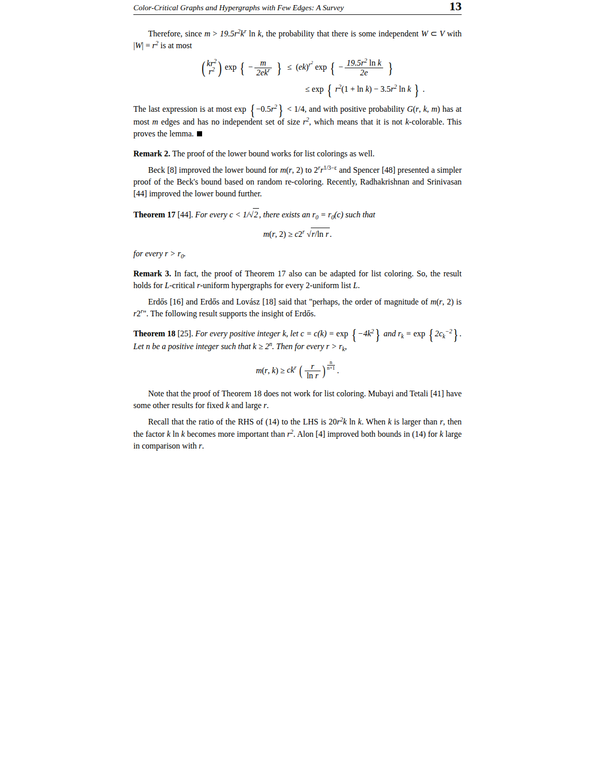Color-Critical Graphs and Hypergraphs with Few Edges: A Survey 13
Therefore, since m > 19.5r2kr ln k, the probability that there is some independent W ⊂ V with |W| = r2 is at most
(kr2 r2) exp { −m 2ekr } ≤ (ek)r2 exp { −19.5r2 ln k 2e }
≤ exp { r2(1 + ln k) − 3.5r2 ln k } .
The last expression is at most exp {−0.5r2} < 1/4, and with positive probability G(r, k, m) has at most m edges and has no independent set of size r2, which means that it is not k-colorable. This proves the lemma.
Remark 2. The proof of the lower bound works for list colorings as well.
Beck [8] improved the lower bound for m(r, 2) to 2rr1/3−ε and Spencer [48] presented a simpler proof of the Beck's bound based on random re-coloring. Recently, Radhakrishnan and Srinivasan [44] improved the lower bound further.
Theorem 17 [44]. For every c < 1/√2, there exists an r0 = r0(c) such that
m(r, 2) ≥ c2r √r/ln r.
for every r > r0.
Remark 3. In fact, the proof of Theorem 17 also can be adapted for list coloring. So, the result holds for L-critical r-uniform hypergraphs for every 2-uniform list L.
Erdős [16] and Erdős and Lovász [18] said that "perhaps, the order of magnitude of m(r, 2) is r2r". The following result supports the insight of Erdős.
Theorem 18 [25]. For every positive integer k, let c = c(k) = exp {−4k2} and rk = exp {2ck−2}. Let n be a positive integer such that k ≥ 2n. Then for every r > rk,
m(r, k) ≥ ckr (rln r) nn+1 .
Note that the proof of Theorem 18 does not work for list coloring. Mubayi and Tetali [41] have some other results for fixed k and large r.
Recall that the ratio of the RHS of (14) to the LHS is 20r2k ln k. When k is larger than r, then the factor k ln k becomes more important than r2. Alon [4] improved both bounds in (14) for k large in comparison with r.